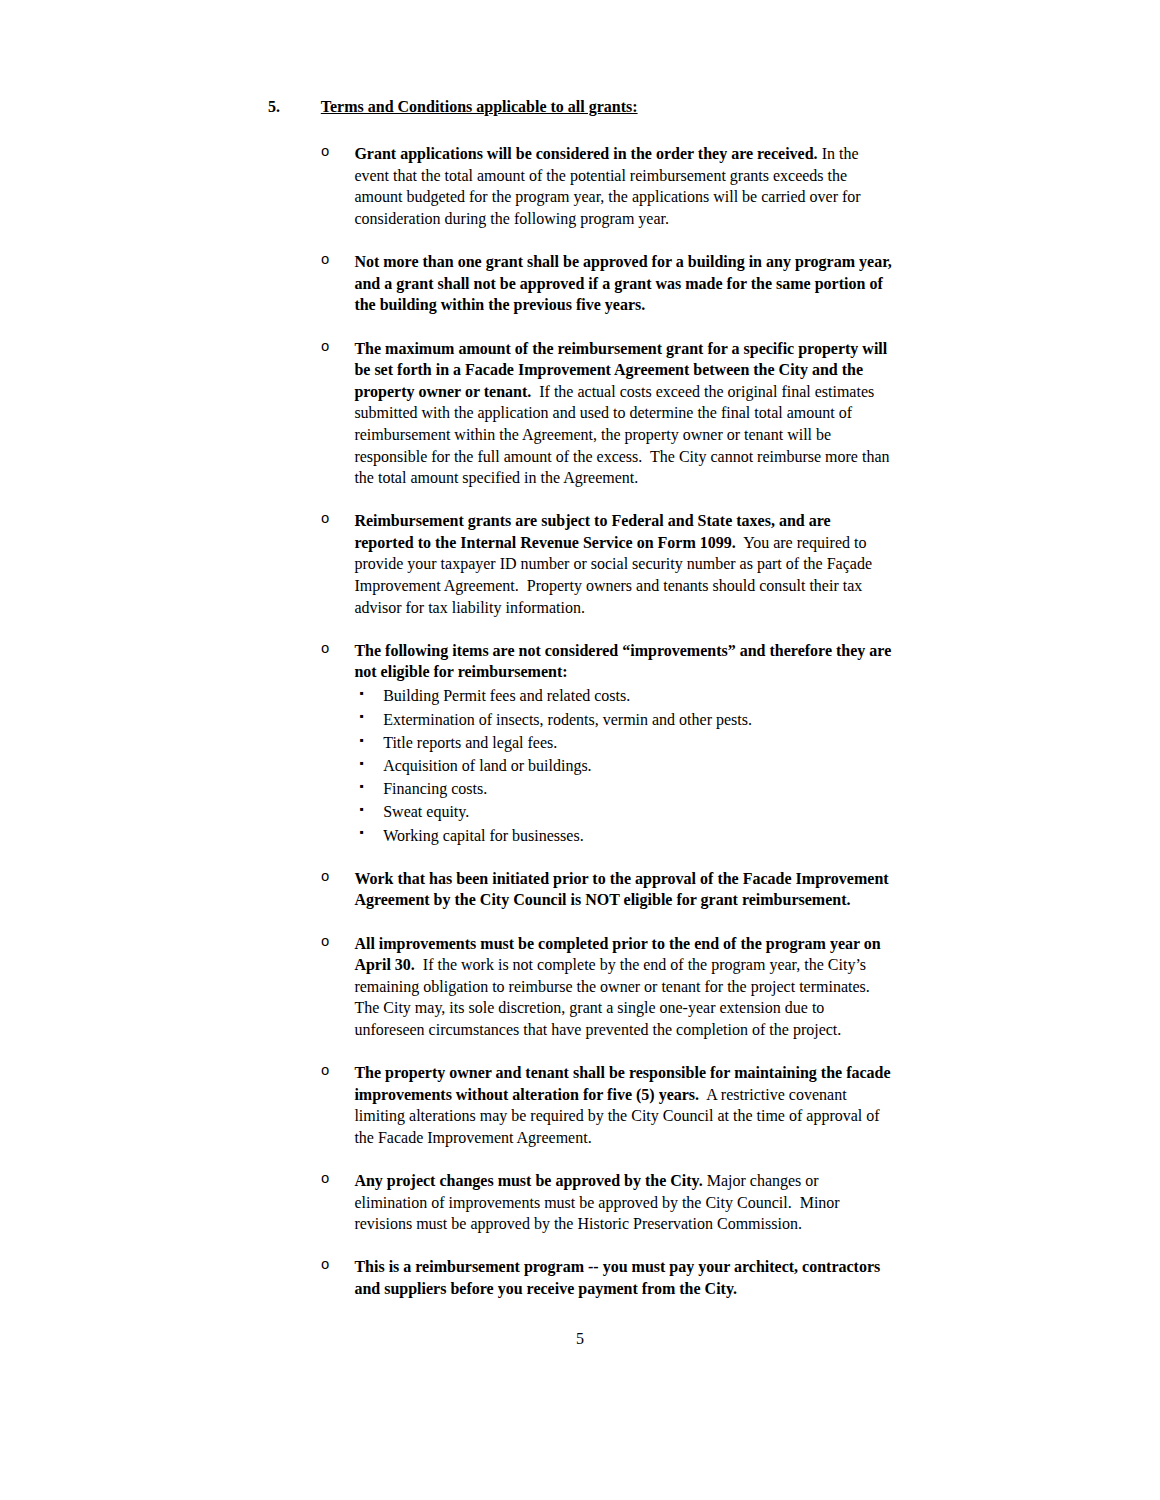5. Terms and Conditions applicable to all grants:
Grant applications will be considered in the order they are received. In the event that the total amount of the potential reimbursement grants exceeds the amount budgeted for the program year, the applications will be carried over for consideration during the following program year.
Not more than one grant shall be approved for a building in any program year, and a grant shall not be approved if a grant was made for the same portion of the building within the previous five years.
The maximum amount of the reimbursement grant for a specific property will be set forth in a Facade Improvement Agreement between the City and the property owner or tenant. If the actual costs exceed the original final estimates submitted with the application and used to determine the final total amount of reimbursement within the Agreement, the property owner or tenant will be responsible for the full amount of the excess. The City cannot reimburse more than the total amount specified in the Agreement.
Reimbursement grants are subject to Federal and State taxes, and are reported to the Internal Revenue Service on Form 1099. You are required to provide your taxpayer ID number or social security number as part of the Façade Improvement Agreement. Property owners and tenants should consult their tax advisor for tax liability information.
The following items are not considered “improvements” and therefore they are not eligible for reimbursement:
Building Permit fees and related costs.
Extermination of insects, rodents, vermin and other pests.
Title reports and legal fees.
Acquisition of land or buildings.
Financing costs.
Sweat equity.
Working capital for businesses.
Work that has been initiated prior to the approval of the Facade Improvement Agreement by the City Council is NOT eligible for grant reimbursement.
All improvements must be completed prior to the end of the program year on April 30. If the work is not complete by the end of the program year, the City’s remaining obligation to reimburse the owner or tenant for the project terminates. The City may, its sole discretion, grant a single one-year extension due to unforeseen circumstances that have prevented the completion of the project.
The property owner and tenant shall be responsible for maintaining the facade improvements without alteration for five (5) years. A restrictive covenant limiting alterations may be required by the City Council at the time of approval of the Facade Improvement Agreement.
Any project changes must be approved by the City. Major changes or elimination of improvements must be approved by the City Council. Minor revisions must be approved by the Historic Preservation Commission.
This is a reimbursement program -- you must pay your architect, contractors and suppliers before you receive payment from the City.
5